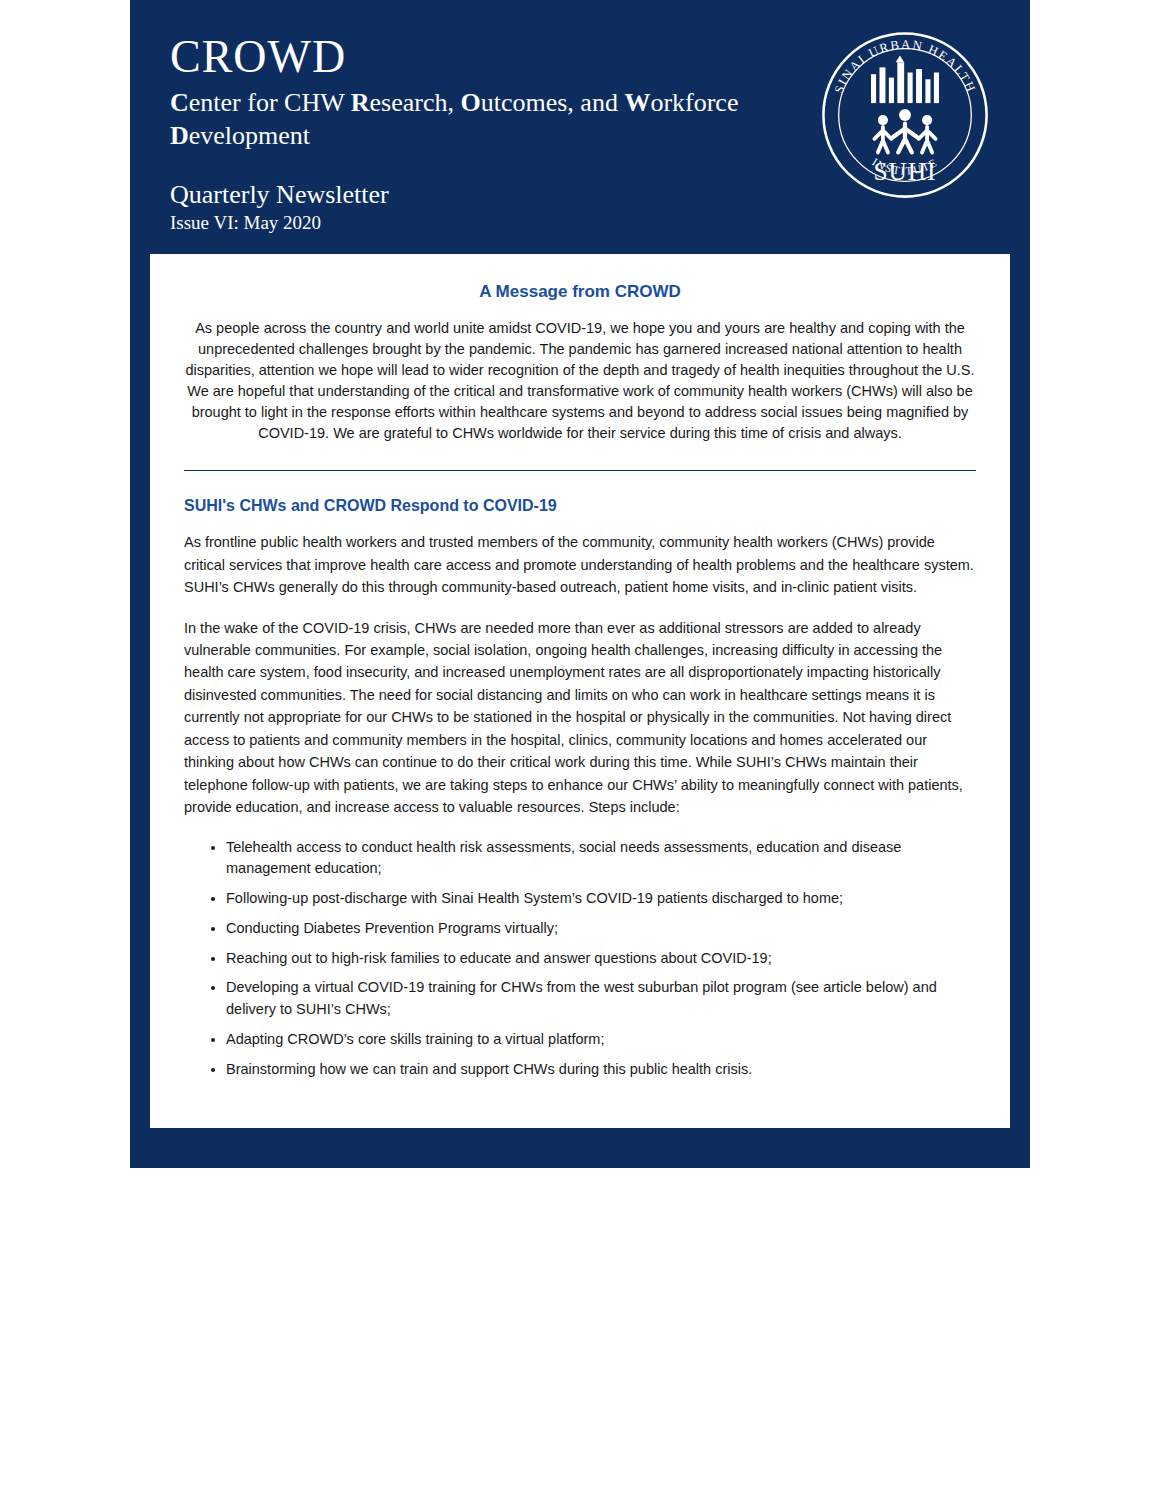CROWD
Center for CHW Research, Outcomes, and Workforce Development
Quarterly Newsletter
Issue VI: May 2020
SINAI URBAN HEALTH INSTITUTE SUHI
A Message from CROWD
As people across the country and world unite amidst COVID-19, we hope you and yours are healthy and coping with the unprecedented challenges brought by the pandemic. The pandemic has garnered increased national attention to health disparities, attention we hope will lead to wider recognition of the depth and tragedy of health inequities throughout the U.S. We are hopeful that understanding of the critical and transformative work of community health workers (CHWs) will also be brought to light in the response efforts within healthcare systems and beyond to address social issues being magnified by COVID-19. We are grateful to CHWs worldwide for their service during this time of crisis and always.
SUHI's CHWs and CROWD Respond to COVID-19
As frontline public health workers and trusted members of the community, community health workers (CHWs) provide critical services that improve health care access and promote understanding of health problems and the healthcare system. SUHI’s CHWs generally do this through community-based outreach, patient home visits, and in-clinic patient visits.
In the wake of the COVID-19 crisis, CHWs are needed more than ever as additional stressors are added to already vulnerable communities. For example, social isolation, ongoing health challenges, increasing difficulty in accessing the health care system, food insecurity, and increased unemployment rates are all disproportionately impacting historically disinvested communities. The need for social distancing and limits on who can work in healthcare settings means it is currently not appropriate for our CHWs to be stationed in the hospital or physically in the communities. Not having direct access to patients and community members in the hospital, clinics, community locations and homes accelerated our thinking about how CHWs can continue to do their critical work during this time. While SUHI’s CHWs maintain their telephone follow-up with patients, we are taking steps to enhance our CHWs’ ability to meaningfully connect with patients, provide education, and increase access to valuable resources. Steps include:
Telehealth access to conduct health risk assessments, social needs assessments, education and disease management education;
Following-up post-discharge with Sinai Health System’s COVID-19 patients discharged to home;
Conducting Diabetes Prevention Programs virtually;
Reaching out to high-risk families to educate and answer questions about COVID-19;
Developing a virtual COVID-19 training for CHWs from the west suburban pilot program (see article below) and delivery to SUHI’s CHWs;
Adapting CROWD’s core skills training to a virtual platform;
Brainstorming how we can train and support CHWs during this public health crisis.